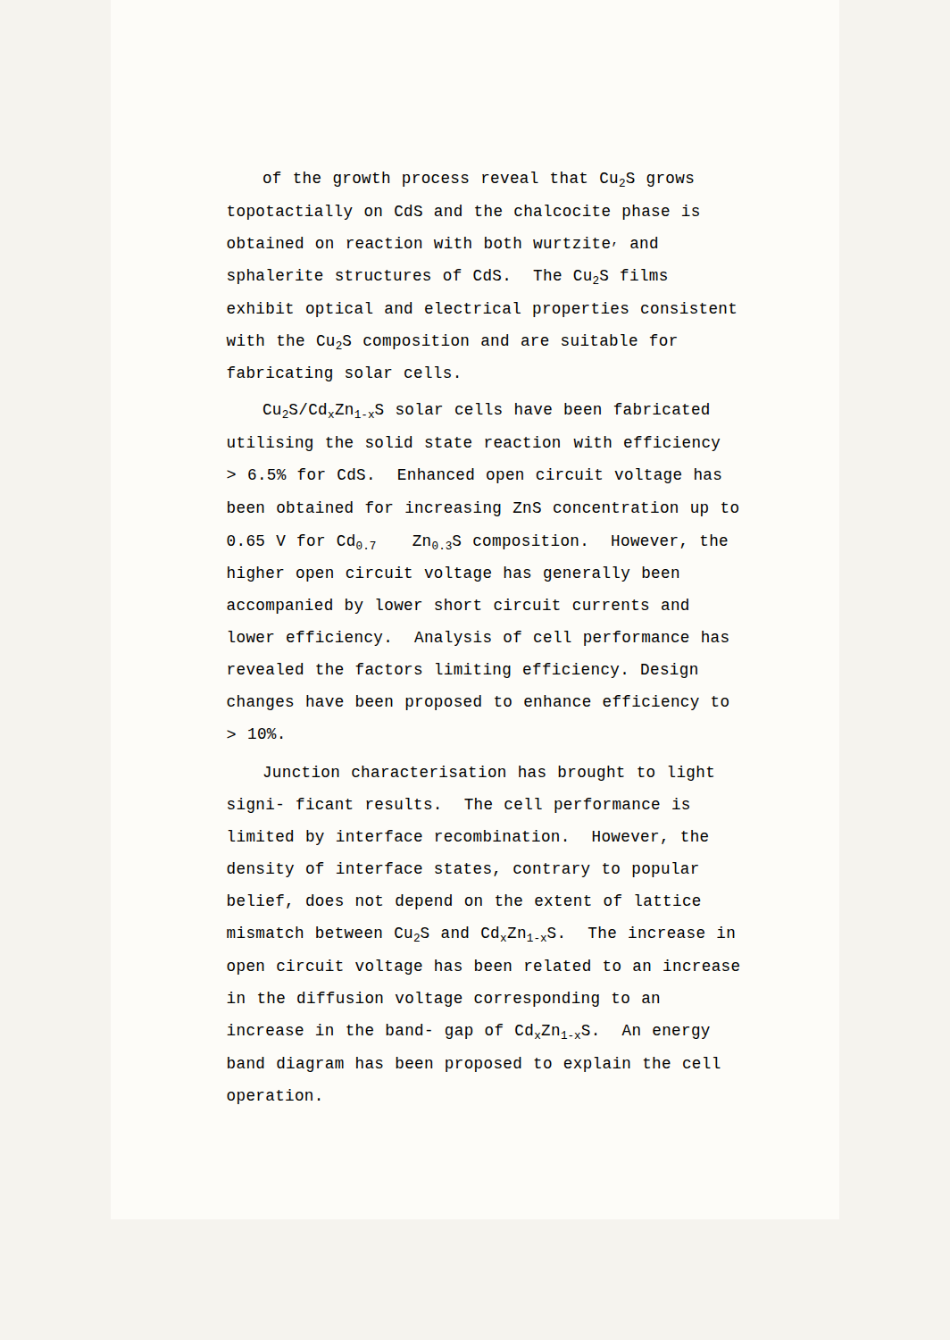of the growth process reveal that Cu2S grows topotactially on CdS and the chalcocite phase is obtained on reaction with both wurtzite, and sphalerite structures of CdS. The Cu2S films exhibit optical and electrical properties consistent with the Cu2S composition and are suitable for fabricating solar cells.
Cu2S/Cdx Zn1-xS solar cells have been fabricated utilising the solid state reaction with efficiency > 6.5% for CdS. Enhanced open circuit voltage has been obtained for increasing ZnS concentration up to 0.65 V for Cd0.7Zn0.3S composition. However, the higher open circuit voltage has generally been accompanied by lower short circuit currents and lower efficiency. Analysis of cell performance has revealed the factors limiting efficiency. Design changes have been proposed to enhance efficiency to > 10%.
Junction characterisation has brought to light signi- ficant results. The cell performance is limited by interface recombination. However, the density of interface states, contrary to popular belief, does not depend on the extent of lattice mismatch between Cu2S and Cdx Zn1-xS. The increase in open circuit voltage has been related to an increase in the diffusion voltage corresponding to an increase in the band- gap of Cdx Zn1-xS. An energy band diagram has been proposed to explain the cell operation.